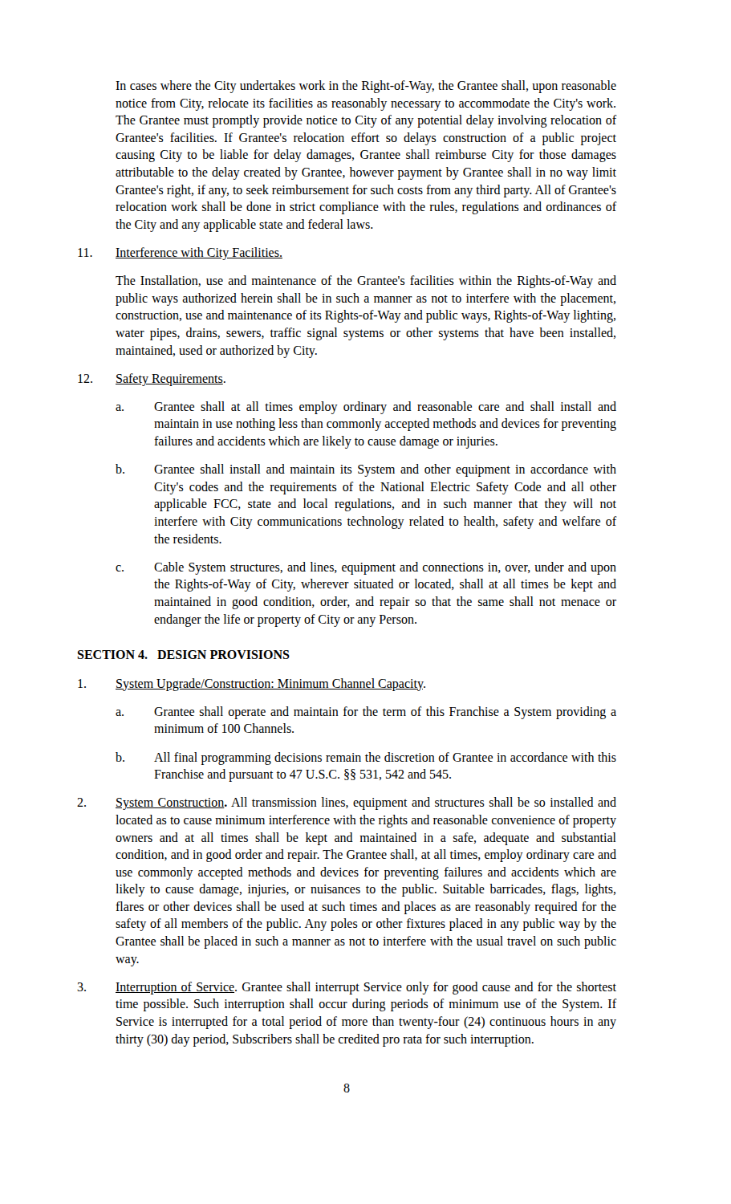In cases where the City undertakes work in the Right-of-Way, the Grantee shall, upon reasonable notice from City, relocate its facilities as reasonably necessary to accommodate the City's work. The Grantee must promptly provide notice to City of any potential delay involving relocation of Grantee's facilities. If Grantee's relocation effort so delays construction of a public project causing City to be liable for delay damages, Grantee shall reimburse City for those damages attributable to the delay created by Grantee, however payment by Grantee shall in no way limit Grantee's right, if any, to seek reimbursement for such costs from any third party. All of Grantee's relocation work shall be done in strict compliance with the rules, regulations and ordinances of the City and any applicable state and federal laws.
11.
Interference with City Facilities.
The Installation, use and maintenance of the Grantee's facilities within the Rights-of-Way and public ways authorized herein shall be in such a manner as not to interfere with the placement, construction, use and maintenance of its Rights-of-Way and public ways, Rights-of-Way lighting, water pipes, drains, sewers, traffic signal systems or other systems that have been installed, maintained, used or authorized by City.
12.
Safety Requirements.
a.
Grantee shall at all times employ ordinary and reasonable care and shall install and maintain in use nothing less than commonly accepted methods and devices for preventing failures and accidents which are likely to cause damage or injuries.
b.
Grantee shall install and maintain its System and other equipment in accordance with City's codes and the requirements of the National Electric Safety Code and all other applicable FCC, state and local regulations, and in such manner that they will not interfere with City communications technology related to health, safety and welfare of the residents.
c.
Cable System structures, and lines, equipment and connections in, over, under and upon the Rights-of-Way of City, wherever situated or located, shall at all times be kept and maintained in good condition, order, and repair so that the same shall not menace or endanger the life or property of City or any Person.
SECTION 4. DESIGN PROVISIONS
1.
System Upgrade/Construction: Minimum Channel Capacity.
a.
Grantee shall operate and maintain for the term of this Franchise a System providing a minimum of 100 Channels.
b.
All final programming decisions remain the discretion of Grantee in accordance with this Franchise and pursuant to 47 U.S.C. §§ 531, 542 and 545.
2.
System Construction. All transmission lines, equipment and structures shall be so installed and located as to cause minimum interference with the rights and reasonable convenience of property owners and at all times shall be kept and maintained in a safe, adequate and substantial condition, and in good order and repair. The Grantee shall, at all times, employ ordinary care and use commonly accepted methods and devices for preventing failures and accidents which are likely to cause damage, injuries, or nuisances to the public. Suitable barricades, flags, lights, flares or other devices shall be used at such times and places as are reasonably required for the safety of all members of the public. Any poles or other fixtures placed in any public way by the Grantee shall be placed in such a manner as not to interfere with the usual travel on such public way.
3.
Interruption of Service. Grantee shall interrupt Service only for good cause and for the shortest time possible. Such interruption shall occur during periods of minimum use of the System. If Service is interrupted for a total period of more than twenty-four (24) continuous hours in any thirty (30) day period, Subscribers shall be credited pro rata for such interruption.
8